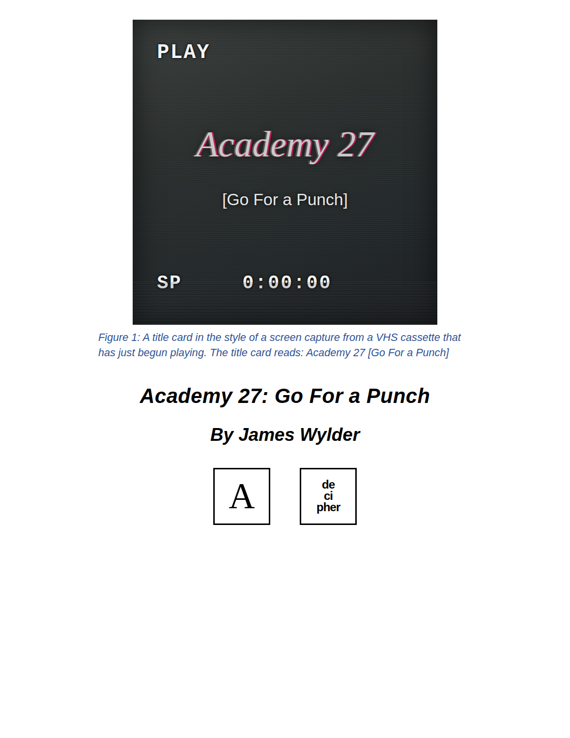PLAY
Academy 27
[Go For a Punch]
SP
0:00:00
Figure 1: A title card in the style of a screen capture from a VHS cassette that has just begun playing. The title card reads: Academy 27 [Go For a Punch]
Academy 27: Go For a Punch
By James Wylder
A
de ci pher